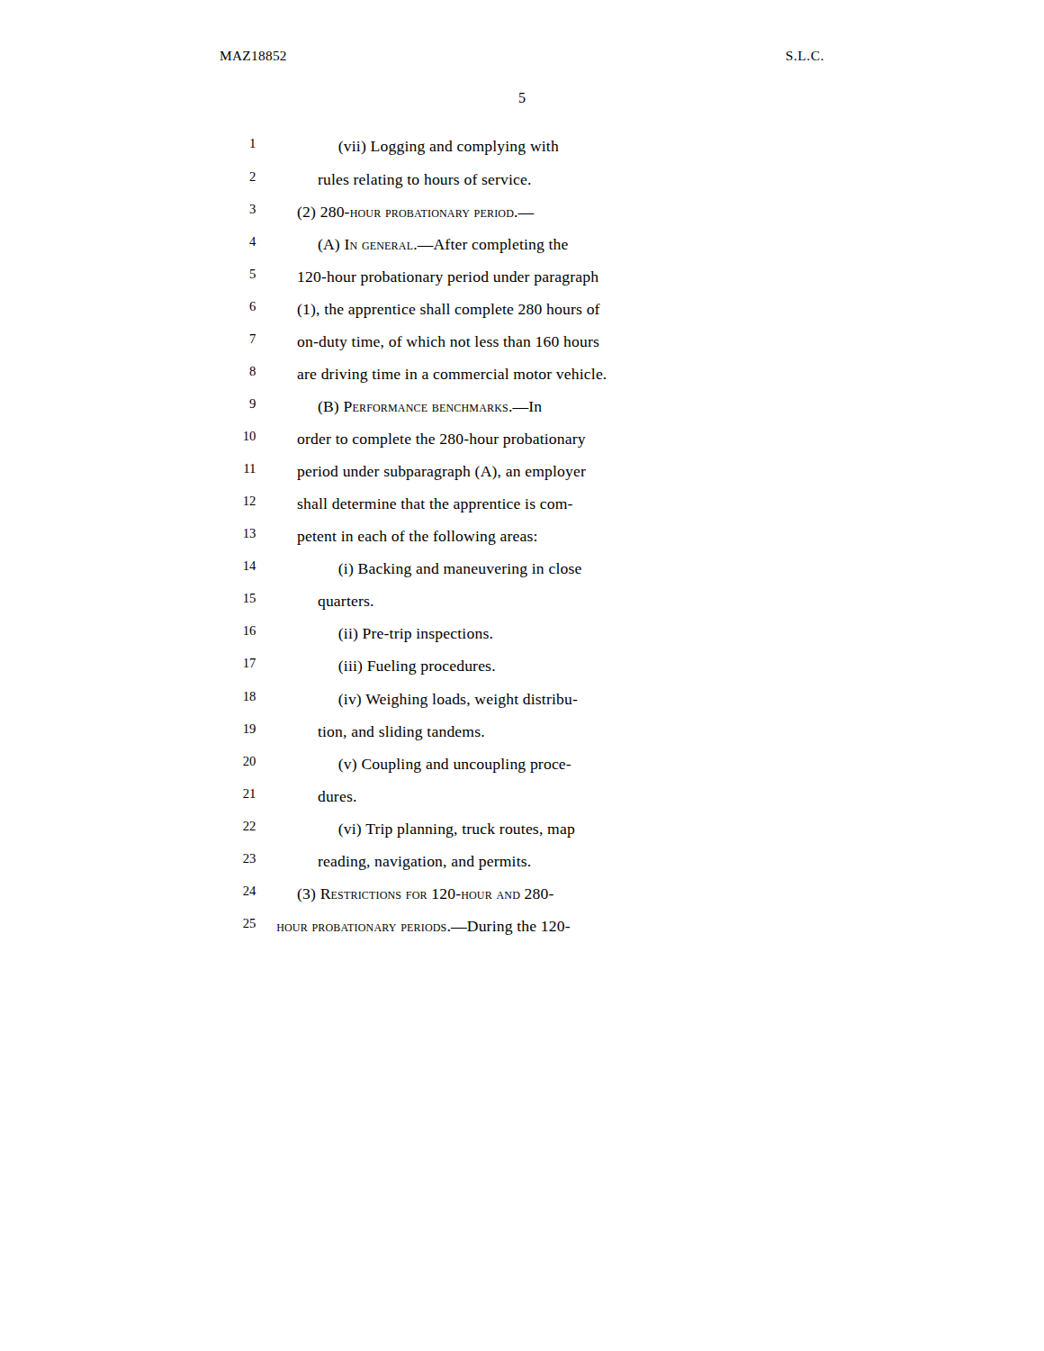MAZ18852 S.L.C.
5
| 1 | (vii) Logging and complying with |
| 2 | rules relating to hours of service. |
| 3 | (2) 280-hour probationary period. — |
| 4 | (A) In general. —After completing the |
| 5 | 120-hour probationary period under paragraph |
| 6 | (1), the apprentice shall complete 280 hours of |
| 7 | on-duty time, of which not less than 160 hours |
| 8 | are driving time in a commercial motor vehicle. |
| 9 | (B) Performance benchmarks. —In |
| 10 | order to complete the 280-hour probationary |
| 11 | period under subparagraph (A), an employer |
| 12 | shall determine that the apprentice is com- |
| 13 | petent in each of the following areas: |
| 14 | (i) Backing and maneuvering in close |
| 15 | quarters. |
| 16 | (ii) Pre-trip inspections. |
| 17 | (iii) Fueling procedures. |
| 18 | (iv) Weighing loads, weight distribu- |
| 19 | tion, and sliding tandems. |
| 20 | (v) Coupling and uncoupling proce- |
| 21 | dures. |
| 22 | (vi) Trip planning, truck routes, map |
| 23 | reading, navigation, and permits. |
| 24 | (3) Restrictions for 120-hour and 280- |
| 25 | hour probationary periods. —During the 120- |